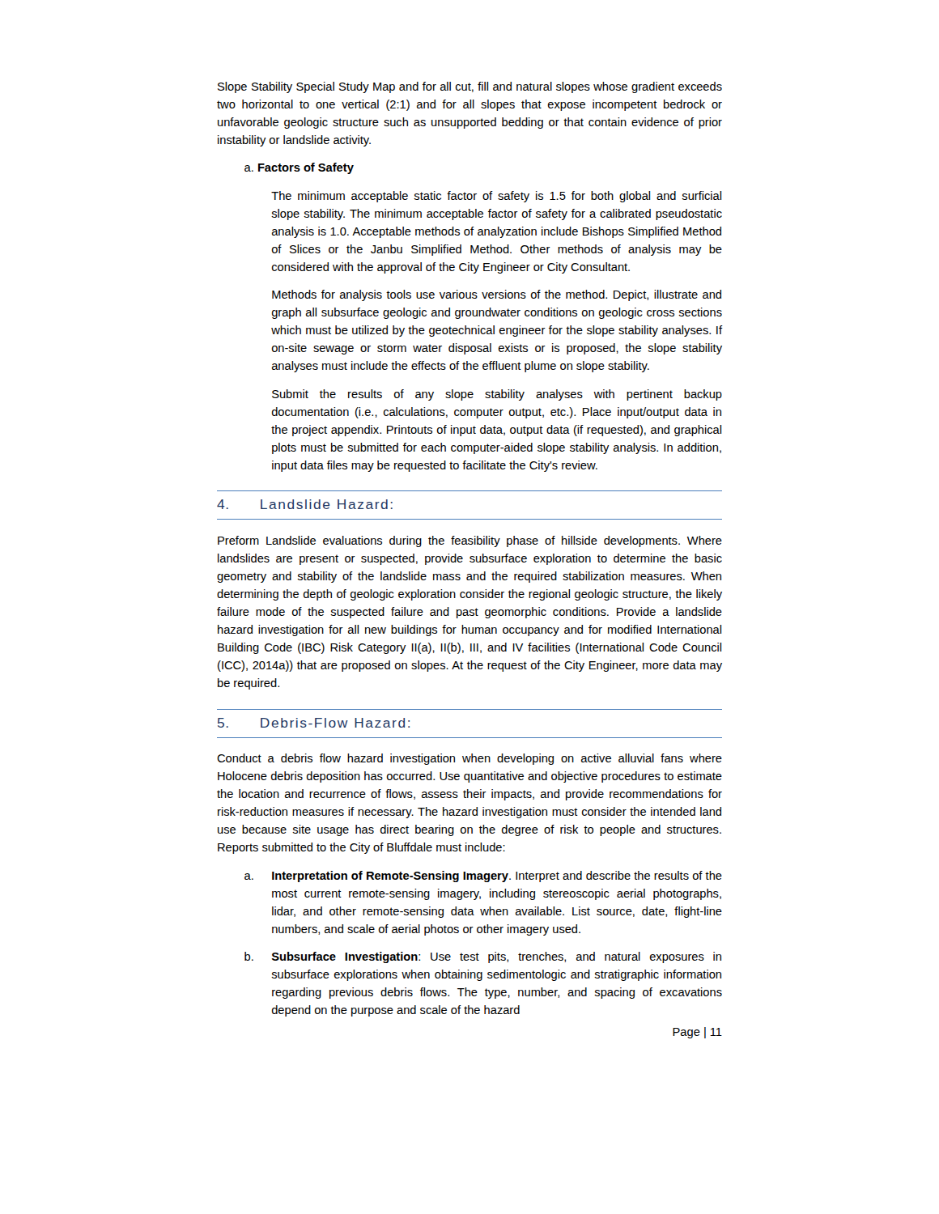Slope Stability Special Study Map and for all cut, fill and natural slopes whose gradient exceeds two horizontal to one vertical (2:1) and for all slopes that expose incompetent bedrock or unfavorable geologic structure such as unsupported bedding or that contain evidence of prior instability or landslide activity.
a. Factors of Safety
The minimum acceptable static factor of safety is 1.5 for both global and surficial slope stability. The minimum acceptable factor of safety for a calibrated pseudostatic analysis is 1.0. Acceptable methods of analyzation include Bishops Simplified Method of Slices or the Janbu Simplified Method. Other methods of analysis may be considered with the approval of the City Engineer or City Consultant.
Methods for analysis tools use various versions of the method. Depict, illustrate and graph all subsurface geologic and groundwater conditions on geologic cross sections which must be utilized by the geotechnical engineer for the slope stability analyses. If on-site sewage or storm water disposal exists or is proposed, the slope stability analyses must include the effects of the effluent plume on slope stability.
Submit the results of any slope stability analyses with pertinent backup documentation (i.e., calculations, computer output, etc.). Place input/output data in the project appendix. Printouts of input data, output data (if requested), and graphical plots must be submitted for each computer-aided slope stability analysis. In addition, input data files may be requested to facilitate the City's review.
4. Landslide Hazard:
Preform Landslide evaluations during the feasibility phase of hillside developments. Where landslides are present or suspected, provide subsurface exploration to determine the basic geometry and stability of the landslide mass and the required stabilization measures. When determining the depth of geologic exploration consider the regional geologic structure, the likely failure mode of the suspected failure and past geomorphic conditions. Provide a landslide hazard investigation for all new buildings for human occupancy and for modified International Building Code (IBC) Risk Category II(a), II(b), III, and IV facilities (International Code Council (ICC), 2014a)) that are proposed on slopes. At the request of the City Engineer, more data may be required.
5. Debris-Flow Hazard:
Conduct a debris flow hazard investigation when developing on active alluvial fans where Holocene debris deposition has occurred. Use quantitative and objective procedures to estimate the location and recurrence of flows, assess their impacts, and provide recommendations for risk-reduction measures if necessary. The hazard investigation must consider the intended land use because site usage has direct bearing on the degree of risk to people and structures. Reports submitted to the City of Bluffdale must include:
a. Interpretation of Remote-Sensing Imagery. Interpret and describe the results of the most current remote-sensing imagery, including stereoscopic aerial photographs, lidar, and other remote-sensing data when available. List source, date, flight-line numbers, and scale of aerial photos or other imagery used.
b. Subsurface Investigation: Use test pits, trenches, and natural exposures in subsurface explorations when obtaining sedimentologic and stratigraphic information regarding previous debris flows. The type, number, and spacing of excavations depend on the purpose and scale of the hazard
Page | 11